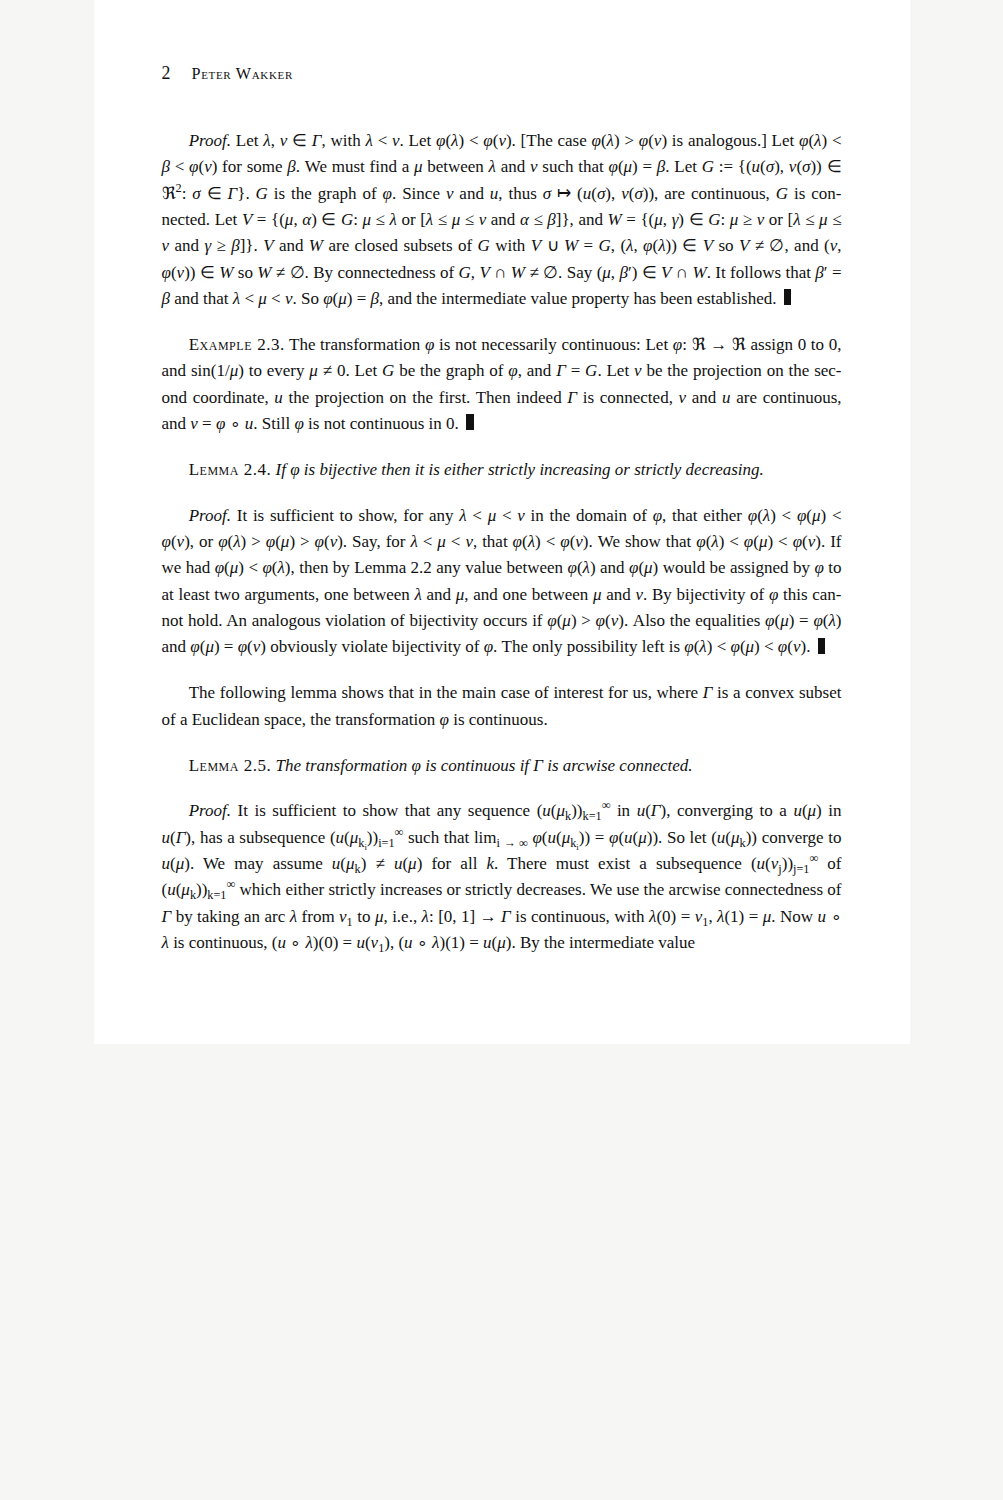2 Peter Wakker
Proof. Let λ, v ∈ Γ, with λ < v. Let φ(λ) < φ(v). [The case φ(λ) > φ(v) is analogous.] Let φ(λ) < β < φ(v) for some β. We must find a μ between λ and v such that φ(μ) = β. Let G := {(u(σ), v(σ)) ∈ ℜ2: σ ∈ Γ}. G is the graph of φ. Since v and u, thus σ ↦ (u(σ), v(σ)), are continuous, G is connected. Let V = {(μ, α) ∈ G: μ ≤ λ or [λ ≤ μ ≤ v and α ≤ β]}, and W = {(μ, γ) ∈ G: μ ≥ v or [λ ≤ μ ≤ v and γ ≥ β]}. V and W are closed subsets of G with V ∪ W = G, (λ, φ(λ)) ∈ V so V ≠ ∅, and (v, φ(v)) ∈ W so W ≠ ∅. By connectedness of G, V ∩ W ≠ ∅. Say (μ, β′) ∈ V ∩ W. It follows that β′ = β and that λ < μ < v. So φ(μ) = β, and the intermediate value property has been established.
Example 2.3. The transformation φ is not necessarily continuous: Let φ: ℜ → ℜ assign 0 to 0, and sin(1/μ) to every μ ≠ 0. Let G be the graph of φ, and Γ = G. Let v be the projection on the second coordinate, u the projection on the first. Then indeed Γ is connected, v and u are continuous, and v = φ ∘ u. Still φ is not continuous in 0.
Lemma 2.4. If φ is bijective then it is either strictly increasing or strictly decreasing.
Proof. It is sufficient to show, for any λ < μ < v in the domain of φ, that either φ(λ) < φ(μ) < φ(v), or φ(λ) > φ(μ) > φ(v). Say, for λ < μ < v, that φ(λ) < φ(v). We show that φ(λ) < φ(μ) < φ(v). If we had φ(μ) < φ(λ), then by Lemma 2.2 any value between φ(λ) and φ(μ) would be assigned by φ to at least two arguments, one between λ and μ, and one between μ and v. By bijectivity of φ this cannot hold. An analogous violation of bijectivity occurs if φ(μ) > φ(v). Also the equalities φ(μ) = φ(λ) and φ(μ) = φ(v) obviously violate bijectivity of φ. The only possibility left is φ(λ) < φ(μ) < φ(v).
The following lemma shows that in the main case of interest for us, where Γ is a convex subset of a Euclidean space, the transformation φ is continuous.
Lemma 2.5. The transformation φ is continuous if Γ is arcwise connected.
Proof. It is sufficient to show that any sequence (u(μk))k=1∞ in u(Γ), converging to a u(μ) in u(Γ), has a subsequence (u(μki))i=1∞ such that limi → ∞ φ(u(μki)) = φ(u(μ)). So let (u(μk)) converge to u(μ). We may assume u(μk) ≠ u(μ) for all k. There must exist a subsequence (u(vj))j=1∞ of (u(μk))k=1∞ which either strictly increases or strictly decreases. We use the arcwise connectedness of Γ by taking an arc λ from v1 to μ, i.e., λ: [0, 1] → Γ is continuous, with λ(0) = v1, λ(1) = μ. Now u ∘ λ is continuous, (u ∘ λ)(0) = u(v1), (u ∘ λ)(1) = u(μ). By the intermediate value